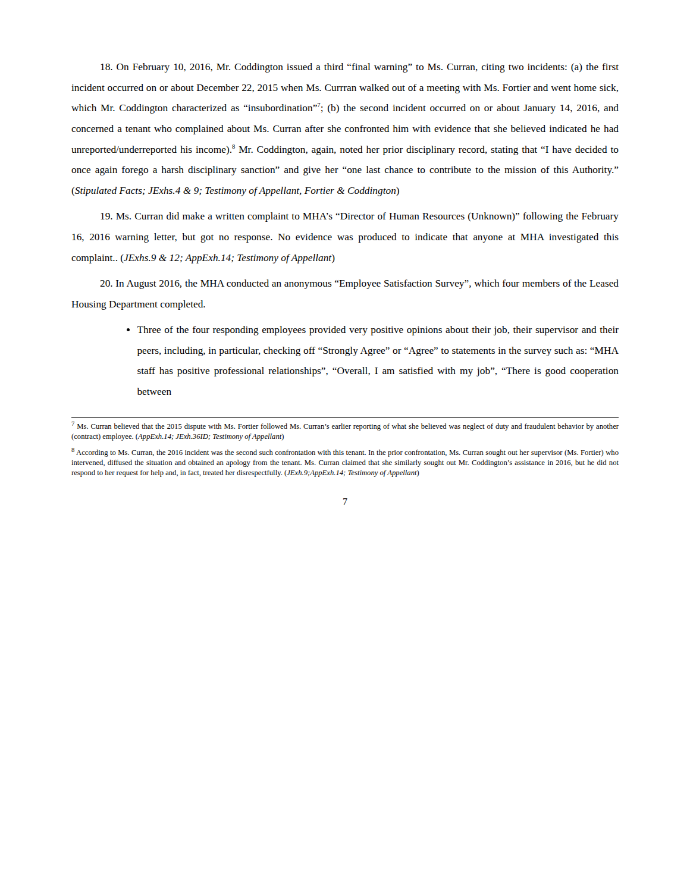18. On February 10, 2016, Mr. Coddington issued a third “final warning” to Ms. Curran, citing two incidents: (a) the first incident occurred on or about December 22, 2015 when Ms. Currran walked out of a meeting with Ms. Fortier and went home sick, which Mr. Coddington characterized as “insubordination”7; (b) the second incident occurred on or about January 14, 2016, and concerned a tenant who complained about Ms. Curran after she confronted him with evidence that she believed indicated he had unreported/underreported his income).8 Mr. Coddington, again, noted her prior disciplinary record, stating that “I have decided to once again forego a harsh disciplinary sanction” and give her “one last chance to contribute to the mission of this Authority.” (Stipulated Facts; JExhs.4 & 9; Testimony of Appellant, Fortier & Coddington)
19. Ms. Curran did make a written complaint to MHA’s “Director of Human Resources (Unknown)” following the February 16, 2016 warning letter, but got no response. No evidence was produced to indicate that anyone at MHA investigated this complaint.. (JExhs.9 & 12; AppExh.14; Testimony of Appellant)
20. In August 2016, the MHA conducted an anonymous “Employee Satisfaction Survey”, which four members of the Leased Housing Department completed.
Three of the four responding employees provided very positive opinions about their job, their supervisor and their peers, including, in particular, checking off “Strongly Agree” or “Agree” to statements in the survey such as: “MHA staff has positive professional relationships”, “Overall, I am satisfied with my job”, “There is good cooperation between
7 Ms. Curran believed that the 2015 dispute with Ms. Fortier followed Ms. Curran’s earlier reporting of what she believed was neglect of duty and fraudulent behavior by another (contract) employee. (AppExh.14; JExh.36ID; Testimony of Appellant)
8 According to Ms. Curran, the 2016 incident was the second such confrontation with this tenant. In the prior confrontation, Ms. Curran sought out her supervisor (Ms. Fortier) who intervened, diffused the situation and obtained an apology from the tenant. Ms. Curran claimed that she similarly sought out Mr. Coddington’s assistance in 2016, but he did not respond to her request for help and, in fact, treated her disrespectfully. (JExh.9;AppExh.14; Testimony of Appellant)
7